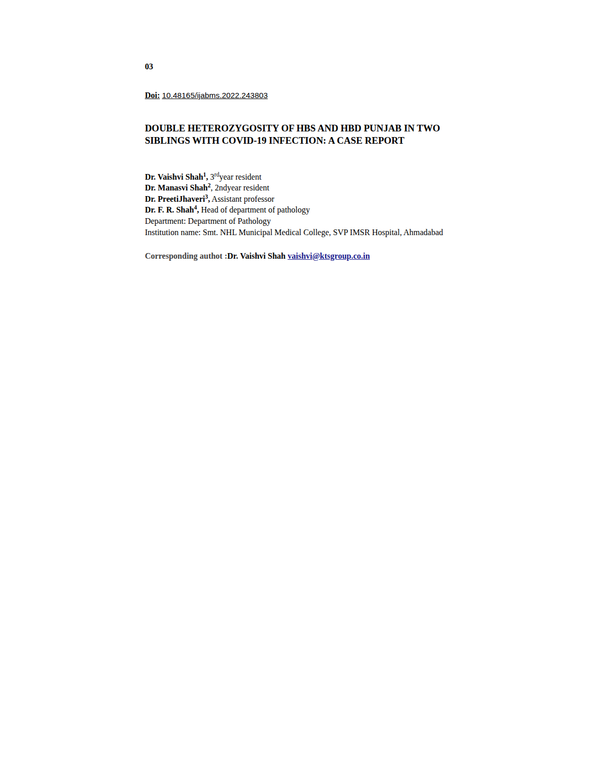03
Doi: 10.48165/ijabms.2022.243803
Double Heterozygosity of HbS and HbD Punjab in Two Siblings with COVID-19 Infection: A Case Report
Dr. Vaishvi Shah1, 3rdyear resident
Dr. Manasvi Shah2, 2ndyear resident
Dr. PreetiJhaveri3, Assistant professor
Dr. F. R. Shah4, Head of department of pathology
Department: Department of Pathology
Institution name: Smt. NHL Municipal Medical College, SVP IMSR Hospital, Ahmadabad
Corresponding authot :Dr. Vaishvi Shah vaishvi@ktsgroup.co.in